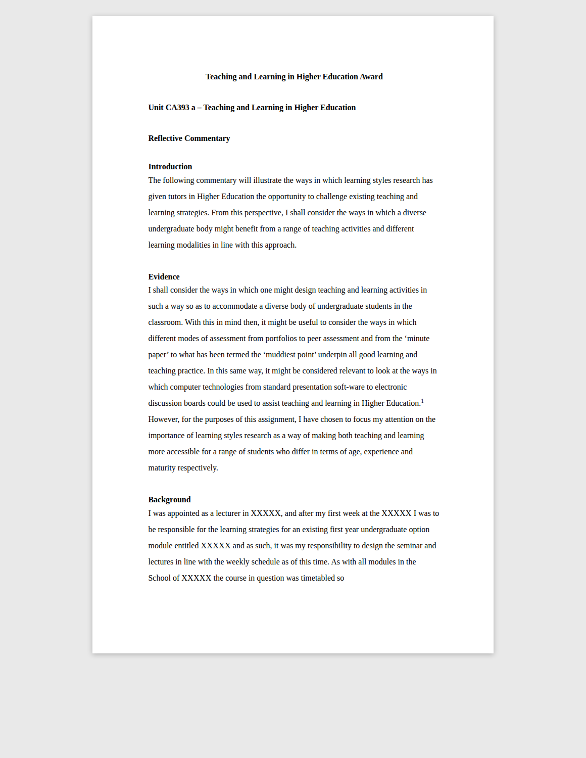Teaching and Learning in Higher Education Award
Unit CA393 a – Teaching and Learning in Higher Education
Reflective Commentary
Introduction
The following commentary will illustrate the ways in which learning styles research has given tutors in Higher Education the opportunity to challenge existing teaching and learning strategies. From this perspective, I shall consider the ways in which a diverse undergraduate body might benefit from a range of teaching activities and different learning modalities in line with this approach.
Evidence
I shall consider the ways in which one might design teaching and learning activities in such a way so as to accommodate a diverse body of undergraduate students in the classroom. With this in mind then, it might be useful to consider the ways in which different modes of assessment from portfolios to peer assessment and from the ‘minute paper’ to what has been termed the ‘muddiest point’ underpin all good learning and teaching practice. In this same way, it might be considered relevant to look at the ways in which computer technologies from standard presentation soft-ware to electronic discussion boards could be used to assist teaching and learning in Higher Education.1 However, for the purposes of this assignment, I have chosen to focus my attention on the importance of learning styles research as a way of making both teaching and learning more accessible for a range of students who differ in terms of age, experience and maturity respectively.
Background
I was appointed as a lecturer in XXXXX, and after my first week at the XXXXX I was to be responsible for the learning strategies for an existing first year undergraduate option module entitled XXXXX and as such, it was my responsibility to design the seminar and lectures in line with the weekly schedule as of this time. As with all modules in the School of XXXXX the course in question was timetabled so